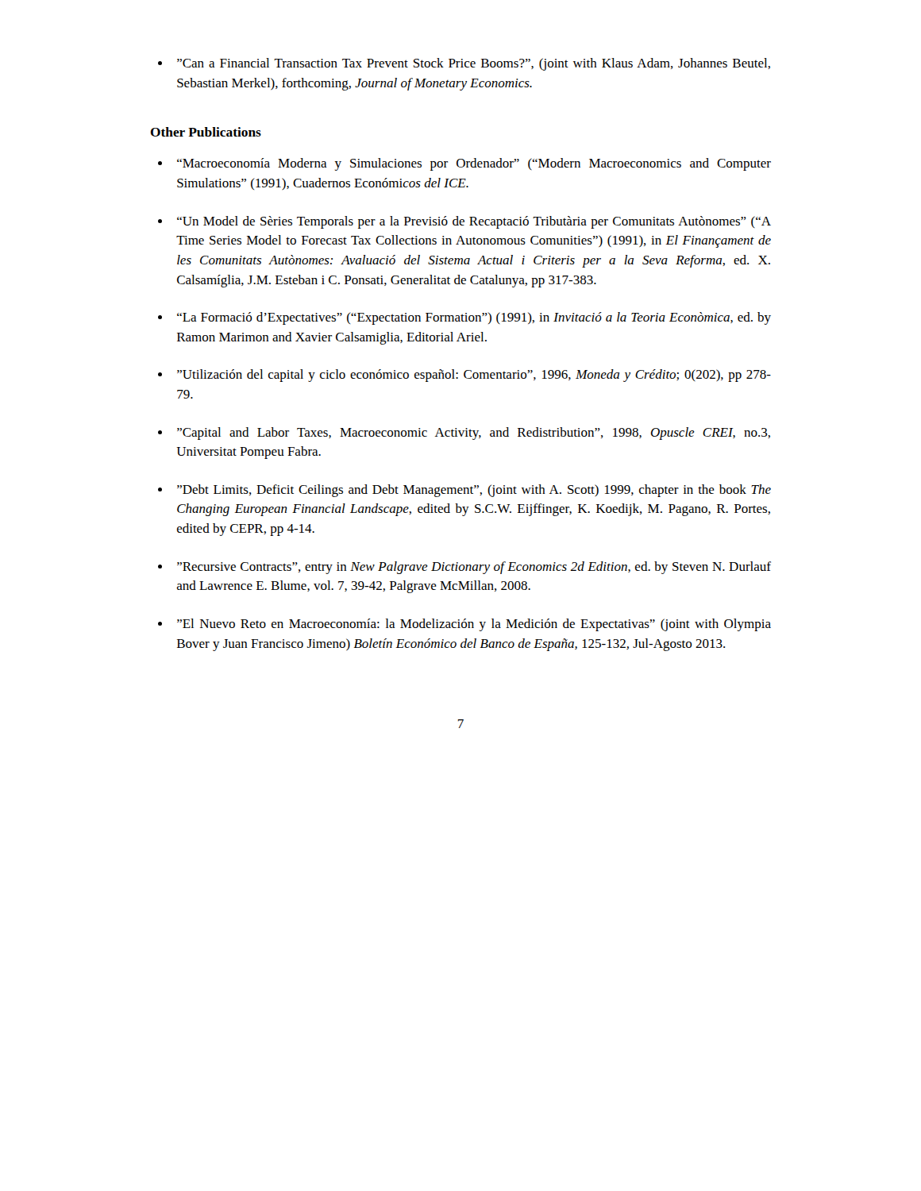”Can a Financial Transaction Tax Prevent Stock Price Booms?”, (joint with Klaus Adam, Johannes Beutel, Sebastian Merkel), forthcoming, Journal of Monetary Economics.
Other Publications
“Macroeconomía Moderna y Simulaciones por Ordenador” (“Modern Macroeconomics and Computer Simulations” (1991), Cuadernos Económicos del ICE.
“Un Model de Sèries Temporals per a la Previsió de Recaptació Tributària per Comunitats Autònomes” (“A Time Series Model to Forecast Tax Collections in Autonomous Comunities”) (1991), in El Finançament de les Comunitats Autònomes: Avaluació del Sistema Actual i Criteris per a la Seva Reforma, ed. X. Calsamíglia, J.M. Esteban i C. Ponsati, Generalitat de Catalunya, pp 317-383.
“La Formació d’Expectatives” (“Expectation Formation”) (1991), in Invitació a la Teoria Econòmica, ed. by Ramon Marimon and Xavier Calsamiglia, Editorial Ariel.
”Utilización del capital y ciclo económico español: Comentario”, 1996, Moneda y Crédito; 0(202), pp 278-79.
”Capital and Labor Taxes, Macroeconomic Activity, and Redistribution”, 1998, Opuscle CREI, no.3, Universitat Pompeu Fabra.
”Debt Limits, Deficit Ceilings and Debt Management”, (joint with A. Scott) 1999, chapter in the book The Changing European Financial Landscape, edited by S.C.W. Eijffinger, K. Koedijk, M. Pagano, R. Portes, edited by CEPR, pp 4-14.
”Recursive Contracts”, entry in New Palgrave Dictionary of Economics 2d Edition, ed. by Steven N. Durlauf and Lawrence E. Blume, vol. 7, 39-42, Palgrave McMillan, 2008.
”El Nuevo Reto en Macroeconomía: la Modelización y la Medición de Expectativas” (joint with Olympia Bover y Juan Francisco Jimeno) Boletín Económico del Banco de España, 125-132, Jul-Agosto 2013.
7